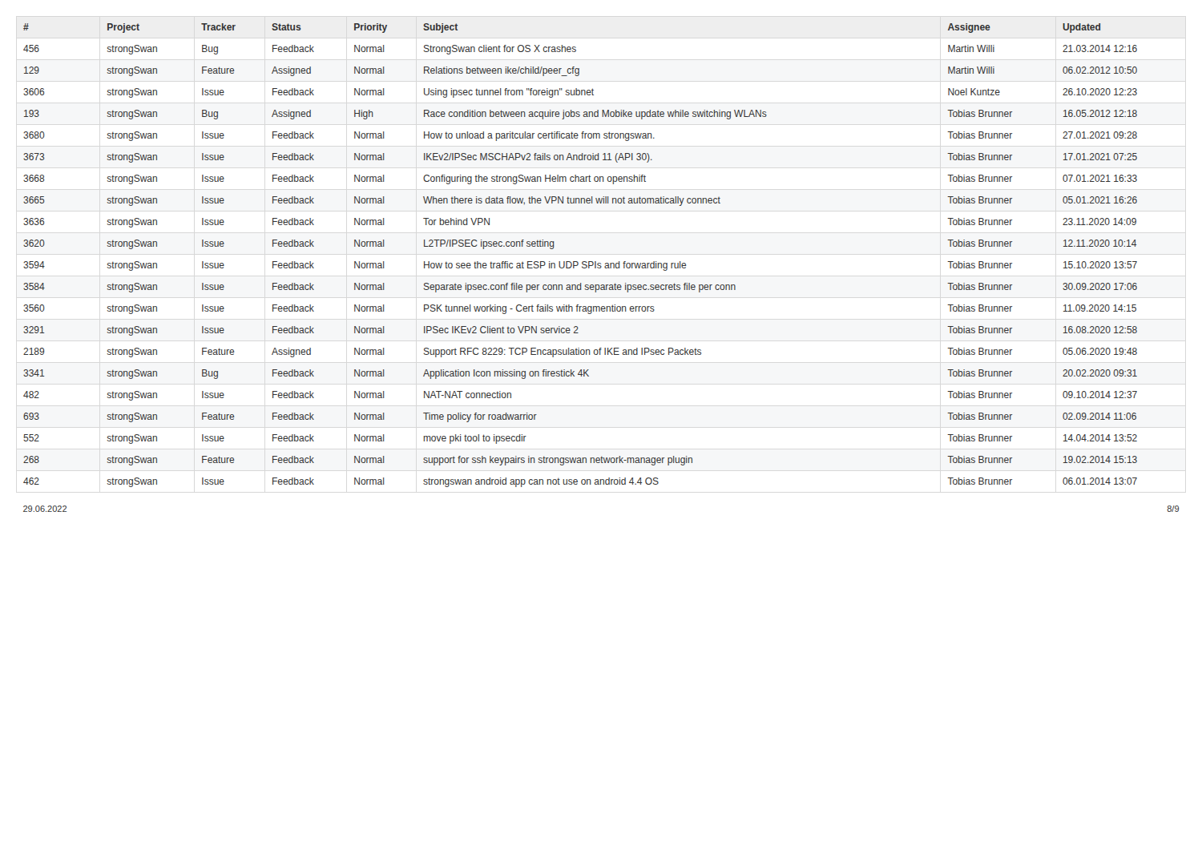| # | Project | Tracker | Status | Priority | Subject | Assignee | Updated |
| --- | --- | --- | --- | --- | --- | --- | --- |
| 456 | strongSwan | Bug | Feedback | Normal | StrongSwan client for OS X crashes | Martin Willi | 21.03.2014 12:16 |
| 129 | strongSwan | Feature | Assigned | Normal | Relations between ike/child/peer_cfg | Martin Willi | 06.02.2012 10:50 |
| 3606 | strongSwan | Issue | Feedback | Normal | Using ipsec tunnel from "foreign" subnet | Noel Kuntze | 26.10.2020 12:23 |
| 193 | strongSwan | Bug | Assigned | High | Race condition between acquire jobs and Mobike update while switching WLANs | Tobias Brunner | 16.05.2012 12:18 |
| 3680 | strongSwan | Issue | Feedback | Normal | How to unload a paritcular certificate from strongswan. | Tobias Brunner | 27.01.2021 09:28 |
| 3673 | strongSwan | Issue | Feedback | Normal | IKEv2/IPSec MSCHAPv2 fails on Android 11 (API 30). | Tobias Brunner | 17.01.2021 07:25 |
| 3668 | strongSwan | Issue | Feedback | Normal | Configuring the strongSwan Helm chart on openshift | Tobias Brunner | 07.01.2021 16:33 |
| 3665 | strongSwan | Issue | Feedback | Normal | When there is data flow, the VPN tunnel will not automatically connect | Tobias Brunner | 05.01.2021 16:26 |
| 3636 | strongSwan | Issue | Feedback | Normal | Tor behind VPN | Tobias Brunner | 23.11.2020 14:09 |
| 3620 | strongSwan | Issue | Feedback | Normal | L2TP/IPSEC ipsec.conf setting | Tobias Brunner | 12.11.2020 10:14 |
| 3594 | strongSwan | Issue | Feedback | Normal | How to see the traffic at ESP in UDP SPIs and forwarding rule | Tobias Brunner | 15.10.2020 13:57 |
| 3584 | strongSwan | Issue | Feedback | Normal | Separate ipsec.conf file per conn and separate ipsec.secrets file per conn | Tobias Brunner | 30.09.2020 17:06 |
| 3560 | strongSwan | Issue | Feedback | Normal | PSK tunnel working - Cert fails with fragmention errors | Tobias Brunner | 11.09.2020 14:15 |
| 3291 | strongSwan | Issue | Feedback | Normal | IPSec IKEv2 Client to VPN service 2 | Tobias Brunner | 16.08.2020 12:58 |
| 2189 | strongSwan | Feature | Assigned | Normal | Support RFC 8229: TCP Encapsulation of IKE and IPsec Packets | Tobias Brunner | 05.06.2020 19:48 |
| 3341 | strongSwan | Bug | Feedback | Normal | Application Icon missing on firestick 4K | Tobias Brunner | 20.02.2020 09:31 |
| 482 | strongSwan | Issue | Feedback | Normal | NAT-NAT connection | Tobias Brunner | 09.10.2014 12:37 |
| 693 | strongSwan | Feature | Feedback | Normal | Time policy for roadwarrior | Tobias Brunner | 02.09.2014 11:06 |
| 552 | strongSwan | Issue | Feedback | Normal | move pki tool to ipsecdir | Tobias Brunner | 14.04.2014 13:52 |
| 268 | strongSwan | Feature | Feedback | Normal | support for ssh keypairs in strongswan network-manager plugin | Tobias Brunner | 19.02.2014 15:13 |
| 462 | strongSwan | Issue | Feedback | Normal | strongswan android app can not use on android 4.4 OS | Tobias Brunner | 06.01.2014 13:07 |
| 29.06.2022 | 8/9 |